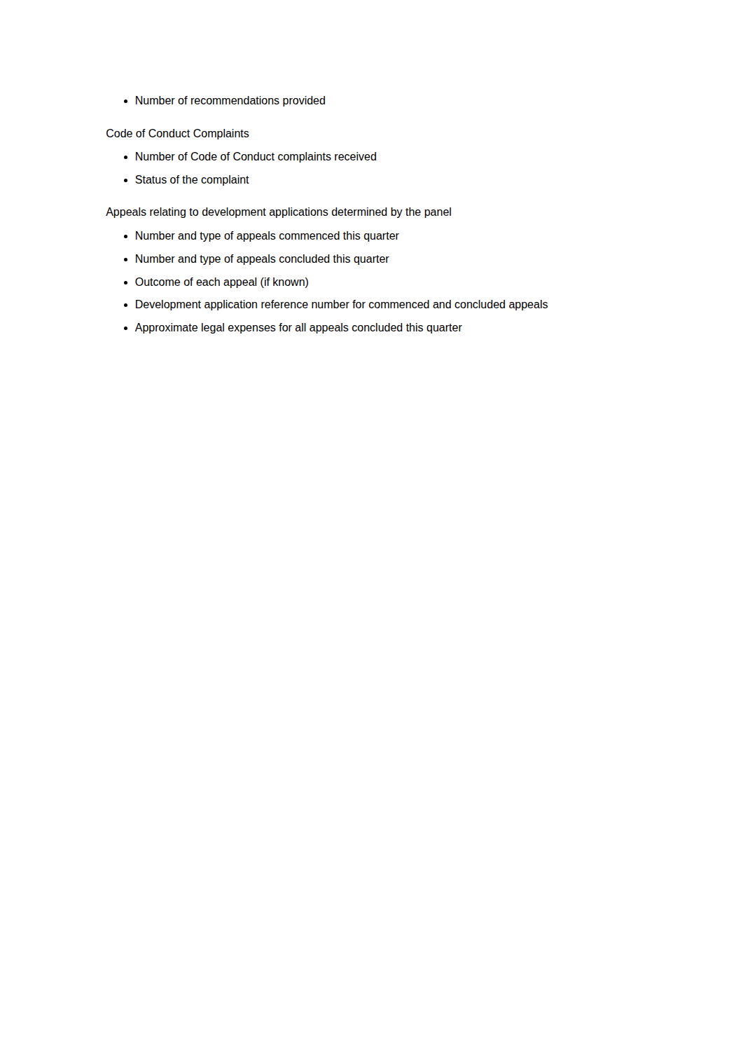Number of recommendations provided
Code of Conduct Complaints
Number of Code of Conduct complaints received
Status of the complaint
Appeals relating to development applications determined by the panel
Number and type of appeals commenced this quarter
Number and type of appeals concluded this quarter
Outcome of each appeal (if known)
Development application reference number for commenced and concluded appeals
Approximate legal expenses for all appeals concluded this quarter